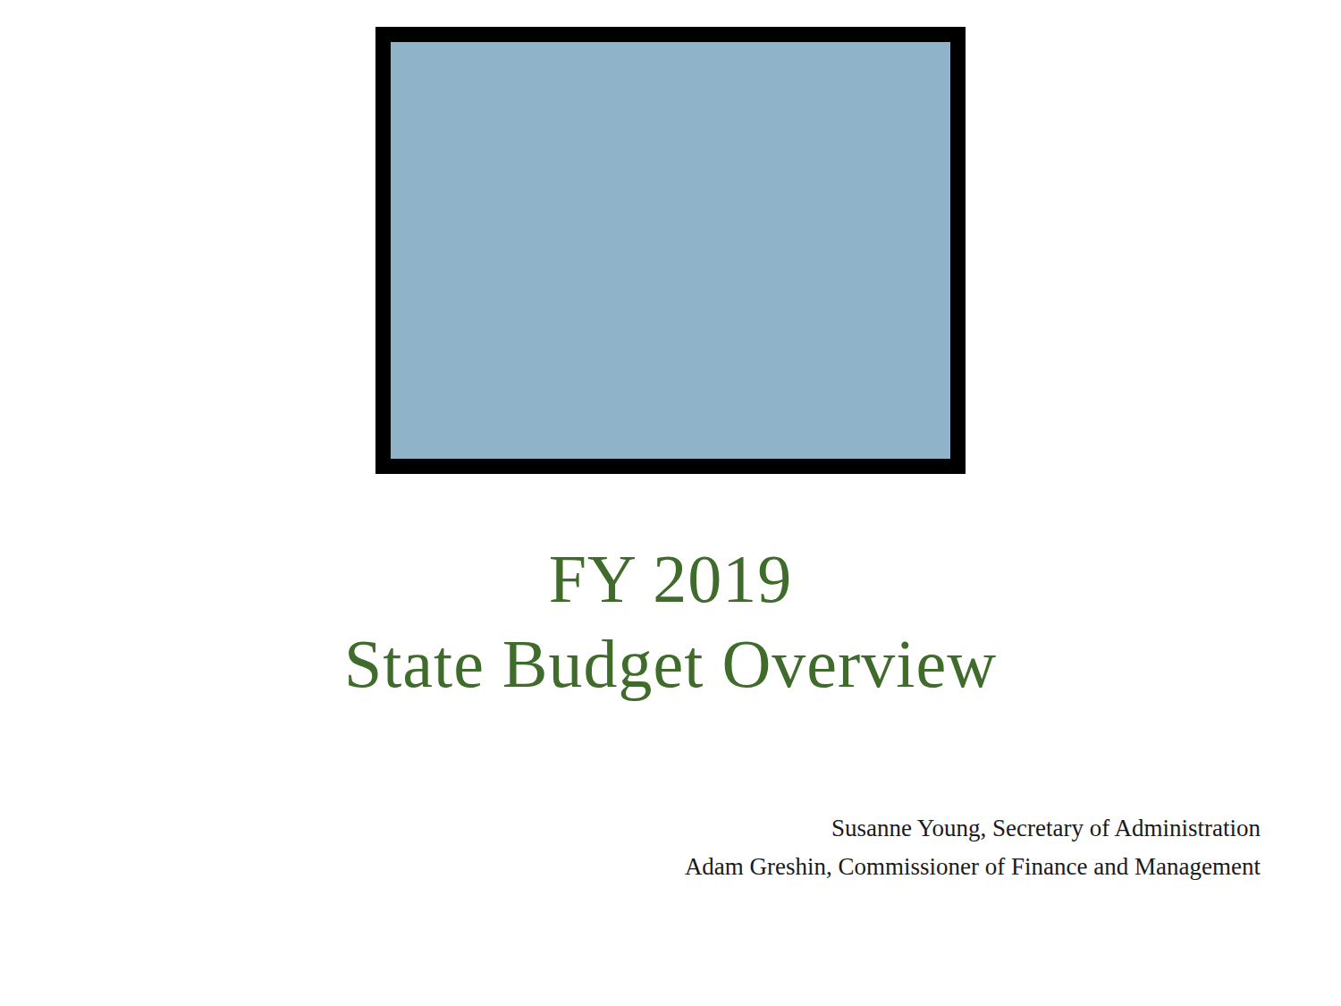FY 2019 State Budget Overview
Susanne Young, Secretary of Administration
Adam Greshin, Commissioner of Finance and Management